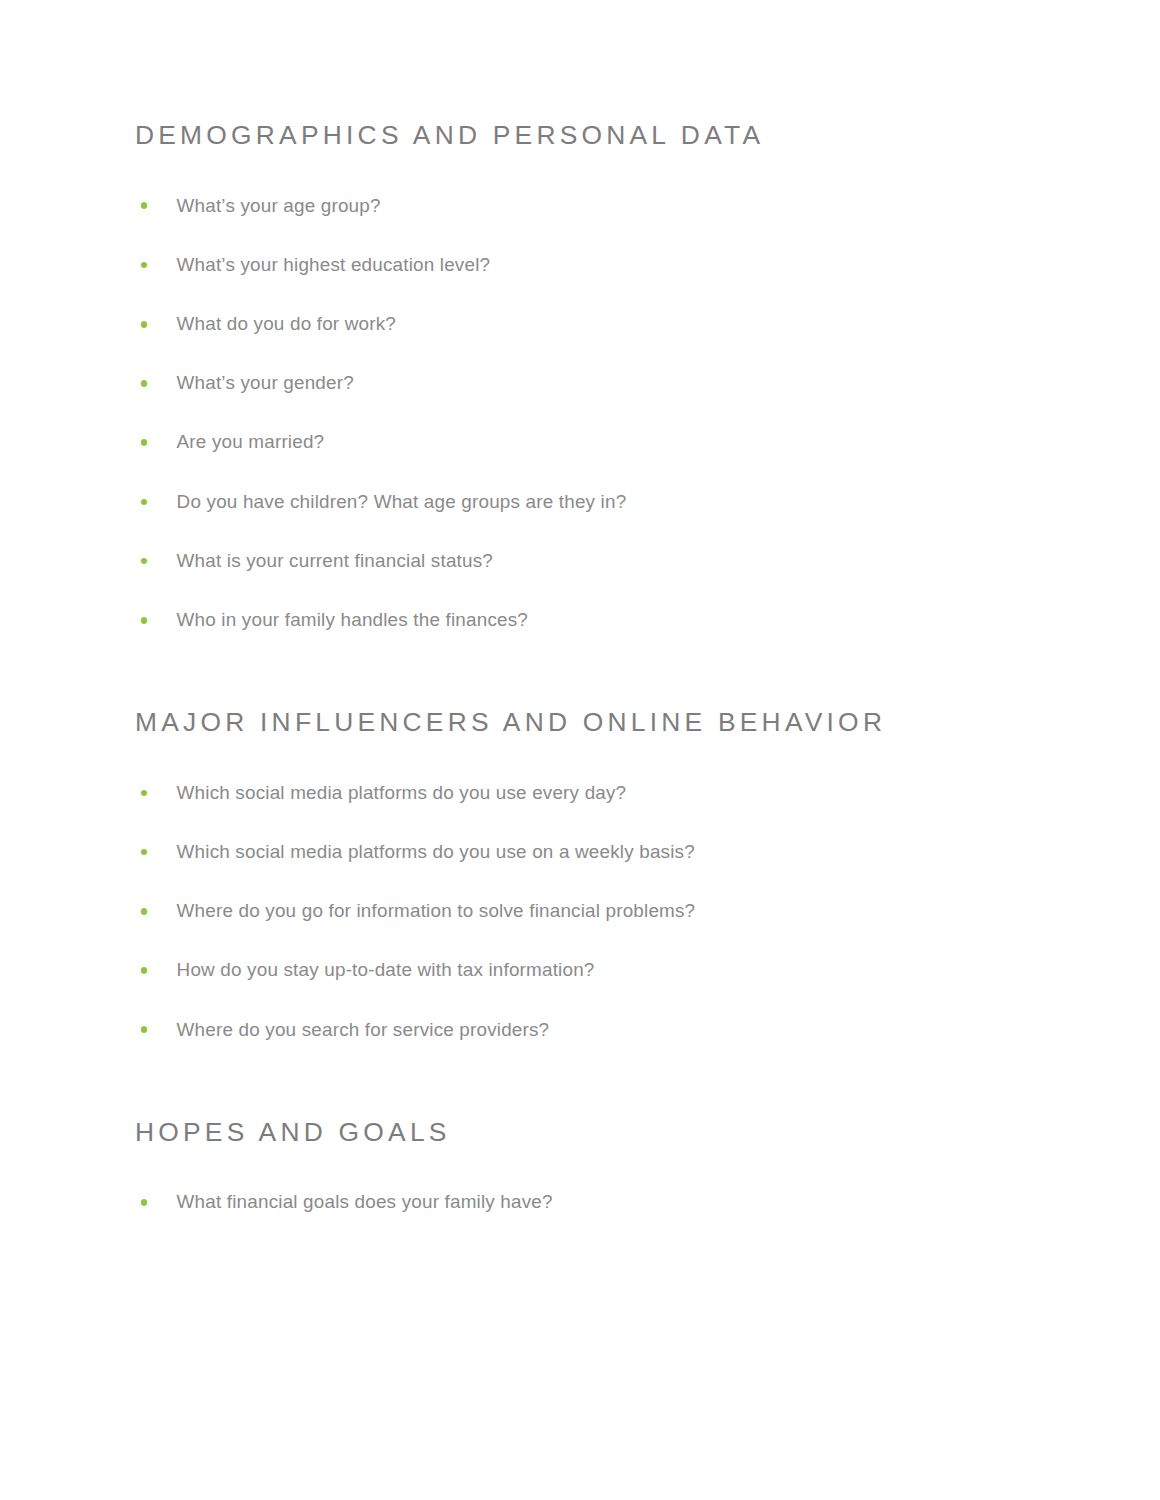Demographics and Personal Data
What’s your age group?
What’s your highest education level?
What do you do for work?
What’s your gender?
Are you married?
Do you have children? What age groups are they in?
What is your current financial status?
Who in your family handles the finances?
Major Influencers and Online Behavior
Which social media platforms do you use every day?
Which social media platforms do you use on a weekly basis?
Where do you go for information to solve financial problems?
How do you stay up-to-date with tax information?
Where do you search for service providers?
Hopes and Goals
What financial goals does your family have?